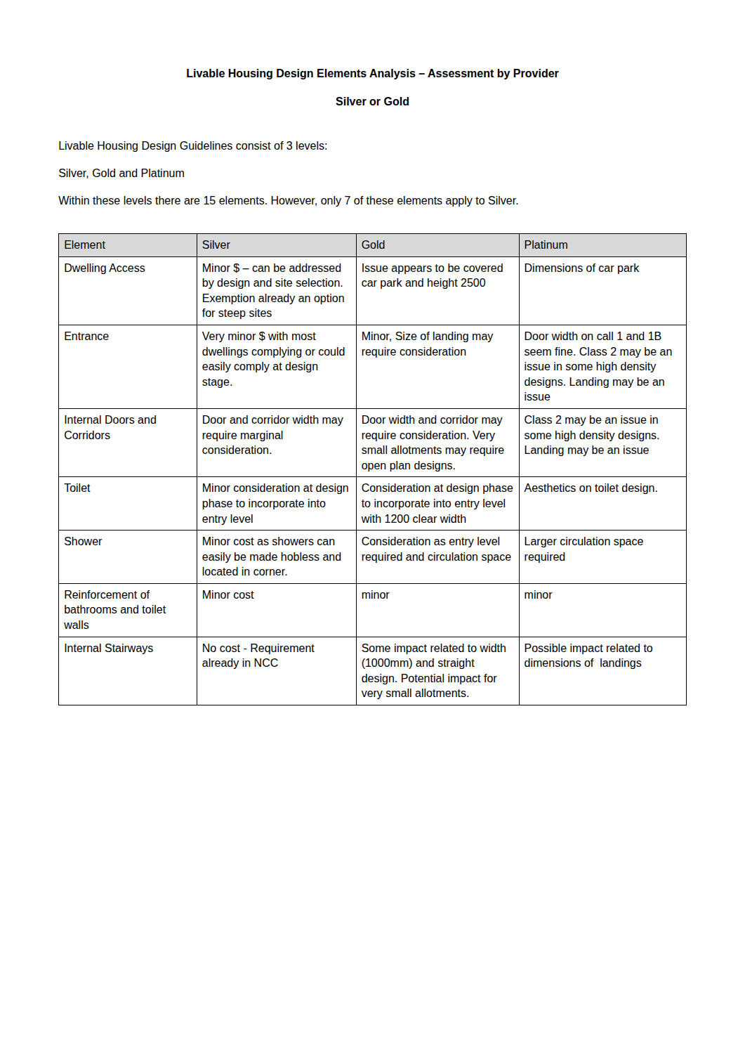Livable Housing Design Elements Analysis – Assessment by Provider
Silver or Gold
Livable Housing Design Guidelines consist of 3 levels:
Silver, Gold and Platinum
Within these levels there are 15 elements. However, only 7 of these elements apply to Silver.
| Element | Silver | Gold | Platinum |
| --- | --- | --- | --- |
| Dwelling Access | Minor $ – can be addressed by design and site selection. Exemption already an option for steep sites | Issue appears to be covered car park and height 2500 | Dimensions of car park |
| Entrance | Very minor $ with most dwellings complying or could easily comply at design stage. | Minor, Size of landing may require consideration | Door width on call 1 and 1B seem fine. Class 2 may be an issue in some high density designs. Landing may be an issue |
| Internal Doors and Corridors | Door and corridor width may require marginal consideration. | Door width and corridor may require consideration. Very small allotments may require open plan designs. | Class 2 may be an issue in some high density designs. Landing may be an issue |
| Toilet | Minor consideration at design phase to incorporate into entry level | Consideration at design phase to incorporate into entry level with 1200 clear width | Aesthetics on toilet design. |
| Shower | Minor cost as showers can easily be made hobless and located in corner. | Consideration as entry level required and circulation space | Larger circulation space required |
| Reinforcement of bathrooms and toilet walls | Minor cost | minor | minor |
| Internal Stairways | No cost - Requirement already in NCC | Some impact related to width (1000mm) and straight design. Potential impact for very small allotments. | Possible impact related to dimensions of landings |